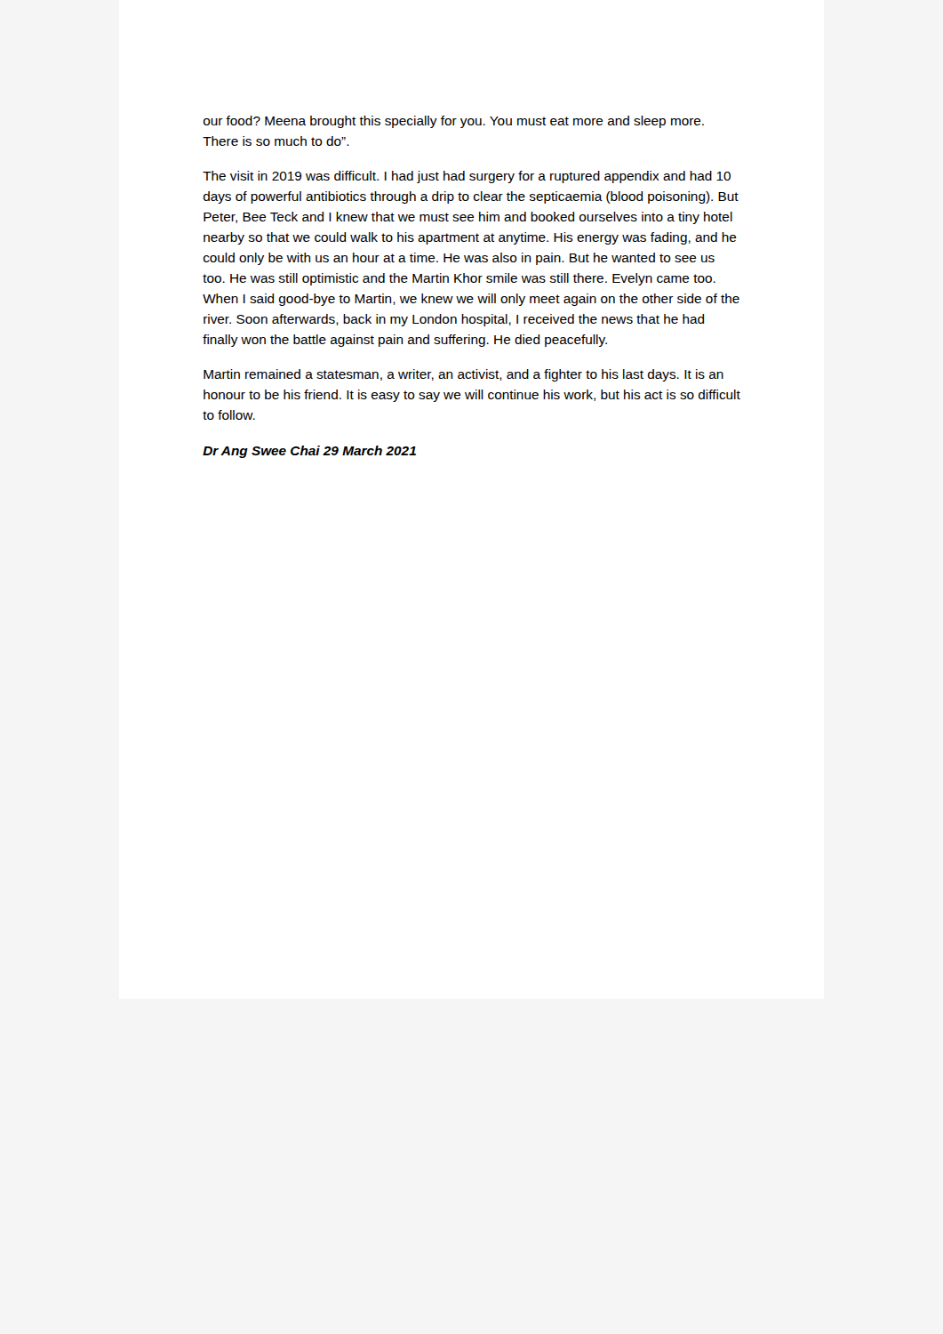our food? Meena brought this specially for you. You must eat more and sleep more. There is so much to do”.
The visit in 2019 was difficult. I had just had surgery for a ruptured appendix and had 10 days of powerful antibiotics through a drip to clear the septicaemia (blood poisoning). But Peter, Bee Teck and I knew that we must see him and booked ourselves into a tiny hotel nearby so that we could walk to his apartment at anytime. His energy was fading, and he could only be with us an hour at a time. He was also in pain. But he wanted to see us too. He was still optimistic and the Martin Khor smile was still there. Evelyn came too. When I said good-bye to Martin, we knew we will only meet again on the other side of the river. Soon afterwards, back in my London hospital, I received the news that he had finally won the battle against pain and suffering. He died peacefully.
Martin remained a statesman, a writer, an activist, and a fighter to his last days. It is an honour to be his friend. It is easy to say we will continue his work, but his act is so difficult to follow.
Dr Ang Swee Chai 29 March 2021